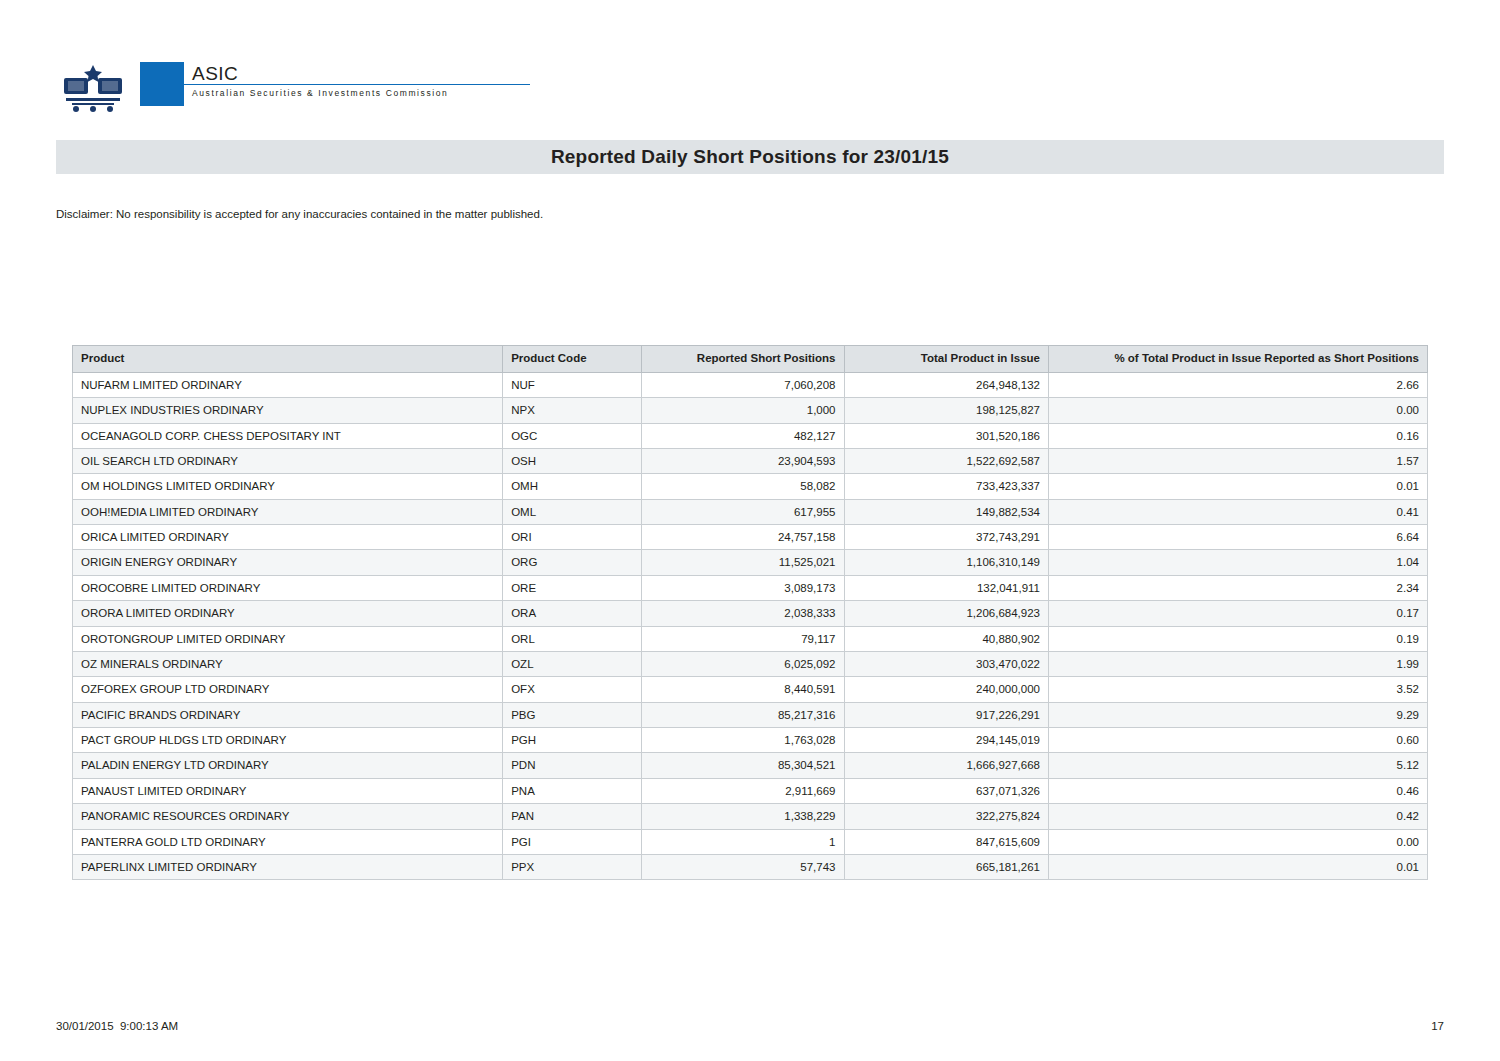ASIC
Australian Securities & Investments Commission
Reported Daily Short Positions for 23/01/15
Disclaimer: No responsibility is accepted for any inaccuracies contained in the matter published.
| Product | Product Code | Reported Short Positions | Total Product in Issue | % of Total Product in Issue Reported as Short Positions |
| --- | --- | --- | --- | --- |
| NUFARM LIMITED ORDINARY | NUF | 7,060,208 | 264,948,132 | 2.66 |
| NUPLEX INDUSTRIES ORDINARY | NPX | 1,000 | 198,125,827 | 0.00 |
| OCEANAGOLD CORP. CHESS DEPOSITARY INT | OGC | 482,127 | 301,520,186 | 0.16 |
| OIL SEARCH LTD ORDINARY | OSH | 23,904,593 | 1,522,692,587 | 1.57 |
| OM HOLDINGS LIMITED ORDINARY | OMH | 58,082 | 733,423,337 | 0.01 |
| OOH!MEDIA LIMITED ORDINARY | OML | 617,955 | 149,882,534 | 0.41 |
| ORICA LIMITED ORDINARY | ORI | 24,757,158 | 372,743,291 | 6.64 |
| ORIGIN ENERGY ORDINARY | ORG | 11,525,021 | 1,106,310,149 | 1.04 |
| OROCOBRE LIMITED ORDINARY | ORE | 3,089,173 | 132,041,911 | 2.34 |
| ORORA LIMITED ORDINARY | ORA | 2,038,333 | 1,206,684,923 | 0.17 |
| OROTONGROUP LIMITED ORDINARY | ORL | 79,117 | 40,880,902 | 0.19 |
| OZ MINERALS ORDINARY | OZL | 6,025,092 | 303,470,022 | 1.99 |
| OZFOREX GROUP LTD ORDINARY | OFX | 8,440,591 | 240,000,000 | 3.52 |
| PACIFIC BRANDS ORDINARY | PBG | 85,217,316 | 917,226,291 | 9.29 |
| PACT GROUP HLDGS LTD ORDINARY | PGH | 1,763,028 | 294,145,019 | 0.60 |
| PALADIN ENERGY LTD ORDINARY | PDN | 85,304,521 | 1,666,927,668 | 5.12 |
| PANAUST LIMITED ORDINARY | PNA | 2,911,669 | 637,071,326 | 0.46 |
| PANORAMIC RESOURCES ORDINARY | PAN | 1,338,229 | 322,275,824 | 0.42 |
| PANTERRA GOLD LTD ORDINARY | PGI | 1 | 847,615,609 | 0.00 |
| PAPERLINX LIMITED ORDINARY | PPX | 57,743 | 665,181,261 | 0.01 |
30/01/2015 9:00:13 AM
17